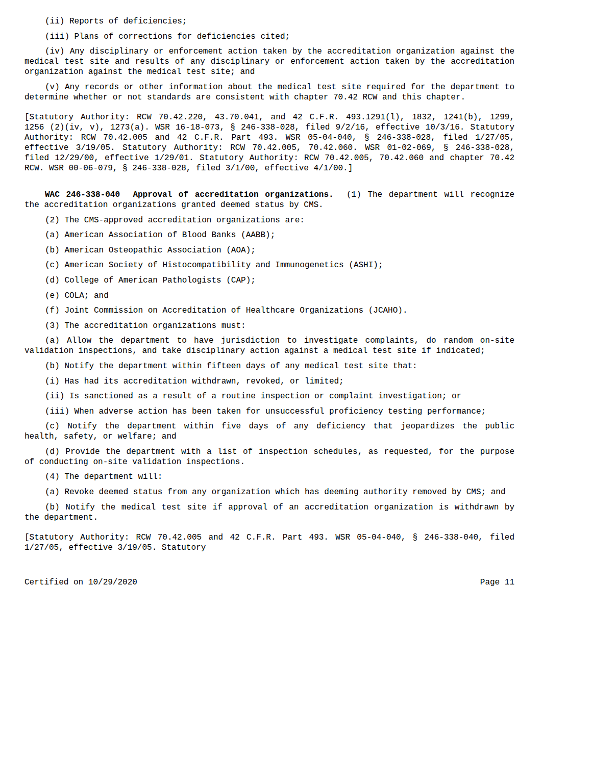(ii) Reports of deficiencies;
(iii) Plans of corrections for deficiencies cited;
(iv) Any disciplinary or enforcement action taken by the accreditation organization against the medical test site and results of any disciplinary or enforcement action taken by the accreditation organization against the medical test site; and
(v) Any records or other information about the medical test site required for the department to determine whether or not standards are consistent with chapter 70.42 RCW and this chapter.
[Statutory Authority: RCW 70.42.220, 43.70.041, and 42 C.F.R. 493.1291(l), 1832, 1241(b), 1299, 1256 (2)(iv, v), 1273(a). WSR 16-18-073, § 246-338-028, filed 9/2/16, effective 10/3/16. Statutory Authority: RCW 70.42.005 and 42 C.F.R. Part 493. WSR 05-04-040, § 246-338-028, filed 1/27/05, effective 3/19/05. Statutory Authority: RCW 70.42.005, 70.42.060. WSR 01-02-069, § 246-338-028, filed 12/29/00, effective 1/29/01. Statutory Authority: RCW 70.42.005, 70.42.060 and chapter 70.42 RCW. WSR 00-06-079, § 246-338-028, filed 3/1/00, effective 4/1/00.]
WAC 246-338-040 Approval of accreditation organizations. (1) The department will recognize the accreditation organizations granted deemed status by CMS.
(2) The CMS-approved accreditation organizations are:
(a) American Association of Blood Banks (AABB);
(b) American Osteopathic Association (AOA);
(c) American Society of Histocompatibility and Immunogenetics (ASHI);
(d) College of American Pathologists (CAP);
(e) COLA; and
(f) Joint Commission on Accreditation of Healthcare Organizations (JCAHO).
(3) The accreditation organizations must:
(a) Allow the department to have jurisdiction to investigate complaints, do random on-site validation inspections, and take disciplinary action against a medical test site if indicated;
(b) Notify the department within fifteen days of any medical test site that:
(i) Has had its accreditation withdrawn, revoked, or limited;
(ii) Is sanctioned as a result of a routine inspection or complaint investigation; or
(iii) When adverse action has been taken for unsuccessful proficiency testing performance;
(c) Notify the department within five days of any deficiency that jeopardizes the public health, safety, or welfare; and
(d) Provide the department with a list of inspection schedules, as requested, for the purpose of conducting on-site validation inspections.
(4) The department will:
(a) Revoke deemed status from any organization which has deeming authority removed by CMS; and
(b) Notify the medical test site if approval of an accreditation organization is withdrawn by the department.
[Statutory Authority: RCW 70.42.005 and 42 C.F.R. Part 493. WSR 05-04-040, § 246-338-040, filed 1/27/05, effective 3/19/05. Statutory
Certified on 10/29/2020 Page 11